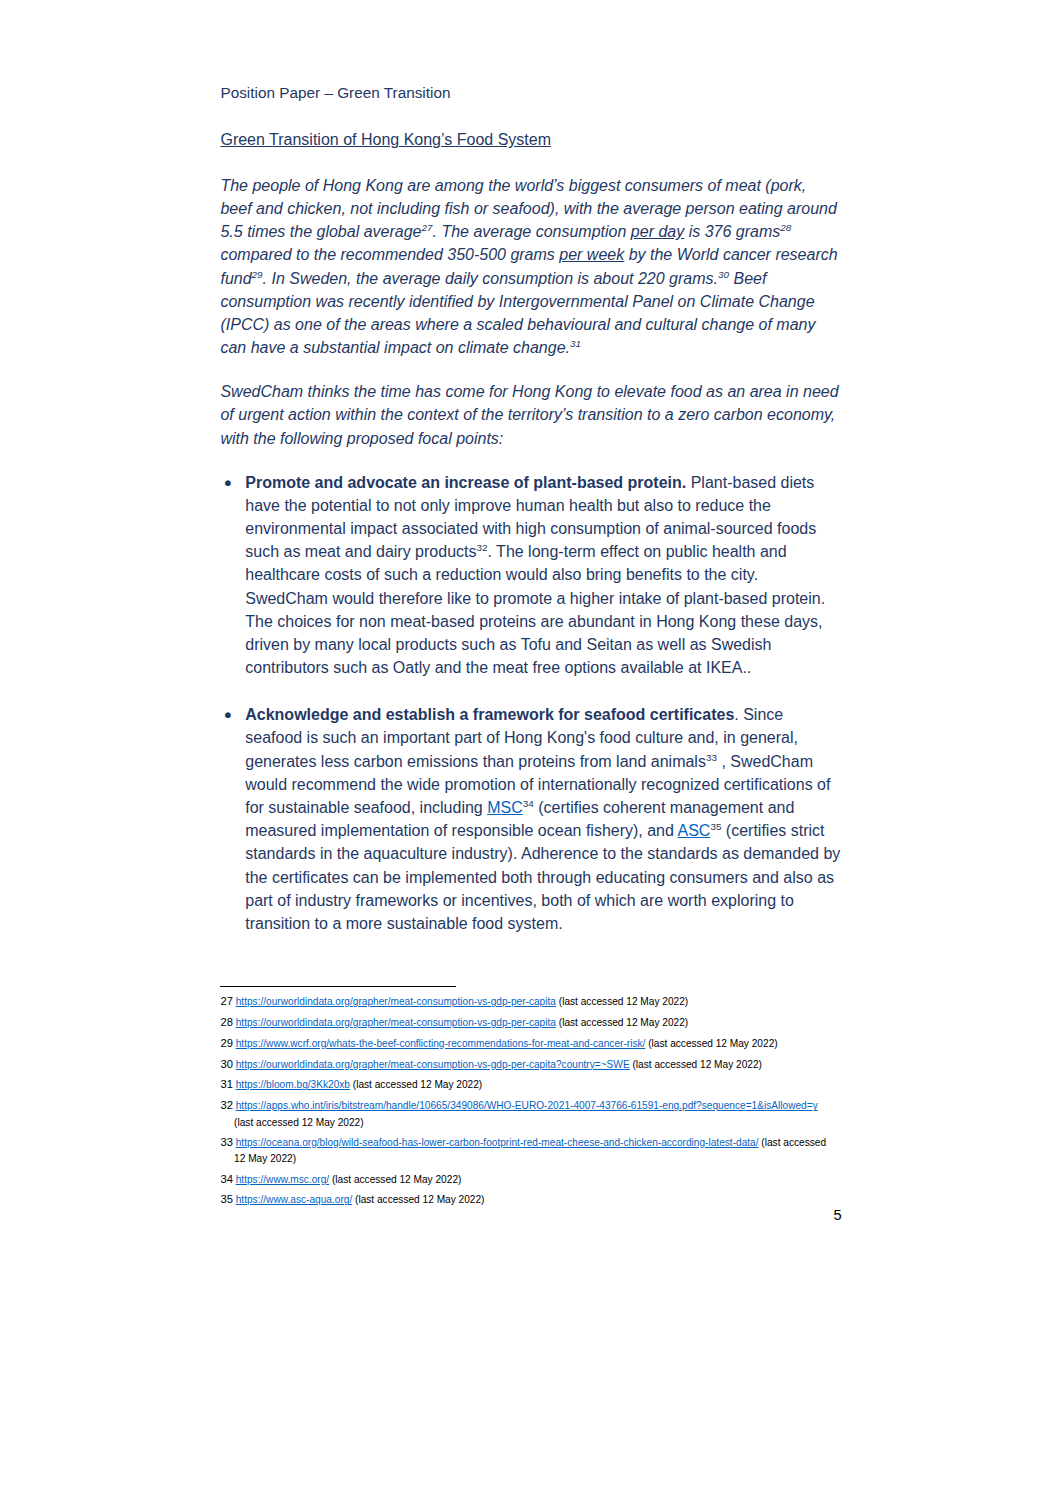Position Paper – Green Transition
Green Transition of Hong Kong’s Food System
The people of Hong Kong are among the world’s biggest consumers of meat (pork, beef and chicken, not including fish or seafood), with the average person eating around 5.5 times the global average27. The average consumption per day is 376 grams28 compared to the recommended 350-500 grams per week by the World cancer research fund29. In Sweden, the average daily consumption is about 220 grams.30 Beef consumption was recently identified by Intergovernmental Panel on Climate Change (IPCC) as one of the areas where a scaled behavioural and cultural change of many can have a substantial impact on climate change.31
SwedCham thinks the time has come for Hong Kong to elevate food as an area in need of urgent action within the context of the territory’s transition to a zero carbon economy, with the following proposed focal points:
Promote and advocate an increase of plant-based protein. Plant-based diets have the potential to not only improve human health but also to reduce the environmental impact associated with high consumption of animal-sourced foods such as meat and dairy products32. The long-term effect on public health and healthcare costs of such a reduction would also bring benefits to the city. SwedCham would therefore like to promote a higher intake of plant-based protein. The choices for non meat-based proteins are abundant in Hong Kong these days, driven by many local products such as Tofu and Seitan as well as Swedish contributors such as Oatly and the meat free options available at IKEA..
Acknowledge and establish a framework for seafood certificates. Since seafood is such an important part of Hong Kong's food culture and, in general, generates less carbon emissions than proteins from land animals33 , SwedCham would recommend the wide promotion of internationally recognized certifications of for sustainable seafood, including MSC34 (certifies coherent management and measured implementation of responsible ocean fishery), and ASC35 (certifies strict standards in the aquaculture industry). Adherence to the standards as demanded by the certificates can be implemented both through educating consumers and also as part of industry frameworks or incentives, both of which are worth exploring to transition to a more sustainable food system.
27 https://ourworldindata.org/grapher/meat-consumption-vs-gdp-per-capita (last accessed 12 May 2022)
28 https://ourworldindata.org/grapher/meat-consumption-vs-gdp-per-capita (last accessed 12 May 2022)
29 https://www.wcrf.org/whats-the-beef-conflicting-recommendations-for-meat-and-cancer-risk/ (last accessed 12 May 2022)
30 https://ourworldindata.org/grapher/meat-consumption-vs-gdp-per-capita?country=~SWE (last accessed 12 May 2022)
31 https://bloom.bg/3Kk20xb (last accessed 12 May 2022)
32 https://apps.who.int/iris/bitstream/handle/10665/349086/WHO-EURO-2021-4007-43766-61591-eng.pdf?sequence=1&isAllowed=y (last accessed 12 May 2022)
33 https://oceana.org/blog/wild-seafood-has-lower-carbon-footprint-red-meat-cheese-and-chicken-according-latest-data/ (last accessed 12 May 2022)
34 https://www.msc.org/ (last accessed 12 May 2022)
35 https://www.asc-aqua.org/ (last accessed 12 May 2022)
5